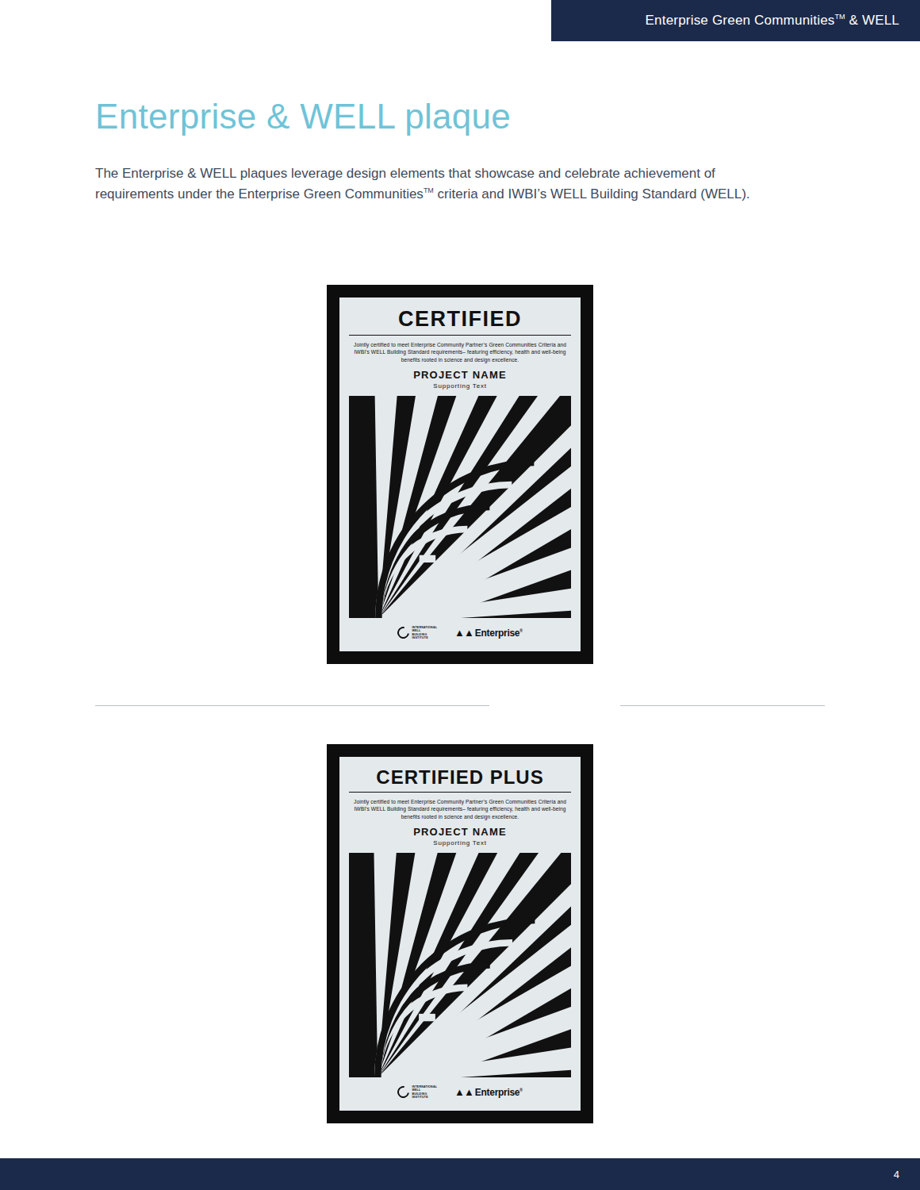Enterprise Green CommunitiesTM & WELL
Enterprise & WELL plaque
The Enterprise & WELL plaques leverage design elements that showcase and celebrate achievement of requirements under the Enterprise Green CommunitiesTM criteria and IWBI’s WELL Building Standard (WELL).
CERTIFIED
Jointly certified to meet Enterprise Community Partner’s Green Communities Criteria and IWBI’s WELL Building Standard requirements– featuring efficiency, health and well-being benefits rooted in science and design excellence.
PROJECT NAME
Supporting Text
INTERNATIONAL
WELL
BUILDING
INSTITUTE
▲▲ Enterprise®
CERTIFIED PLUS
Jointly certified to meet Enterprise Community Partner’s Green Communities Criteria and IWBI’s WELL Building Standard requirements– featuring efficiency, health and well-being benefits rooted in science and design excellence.
PROJECT NAME
Supporting Text
INTERNATIONAL
WELL
BUILDING
INSTITUTE
▲▲ Enterprise®
4